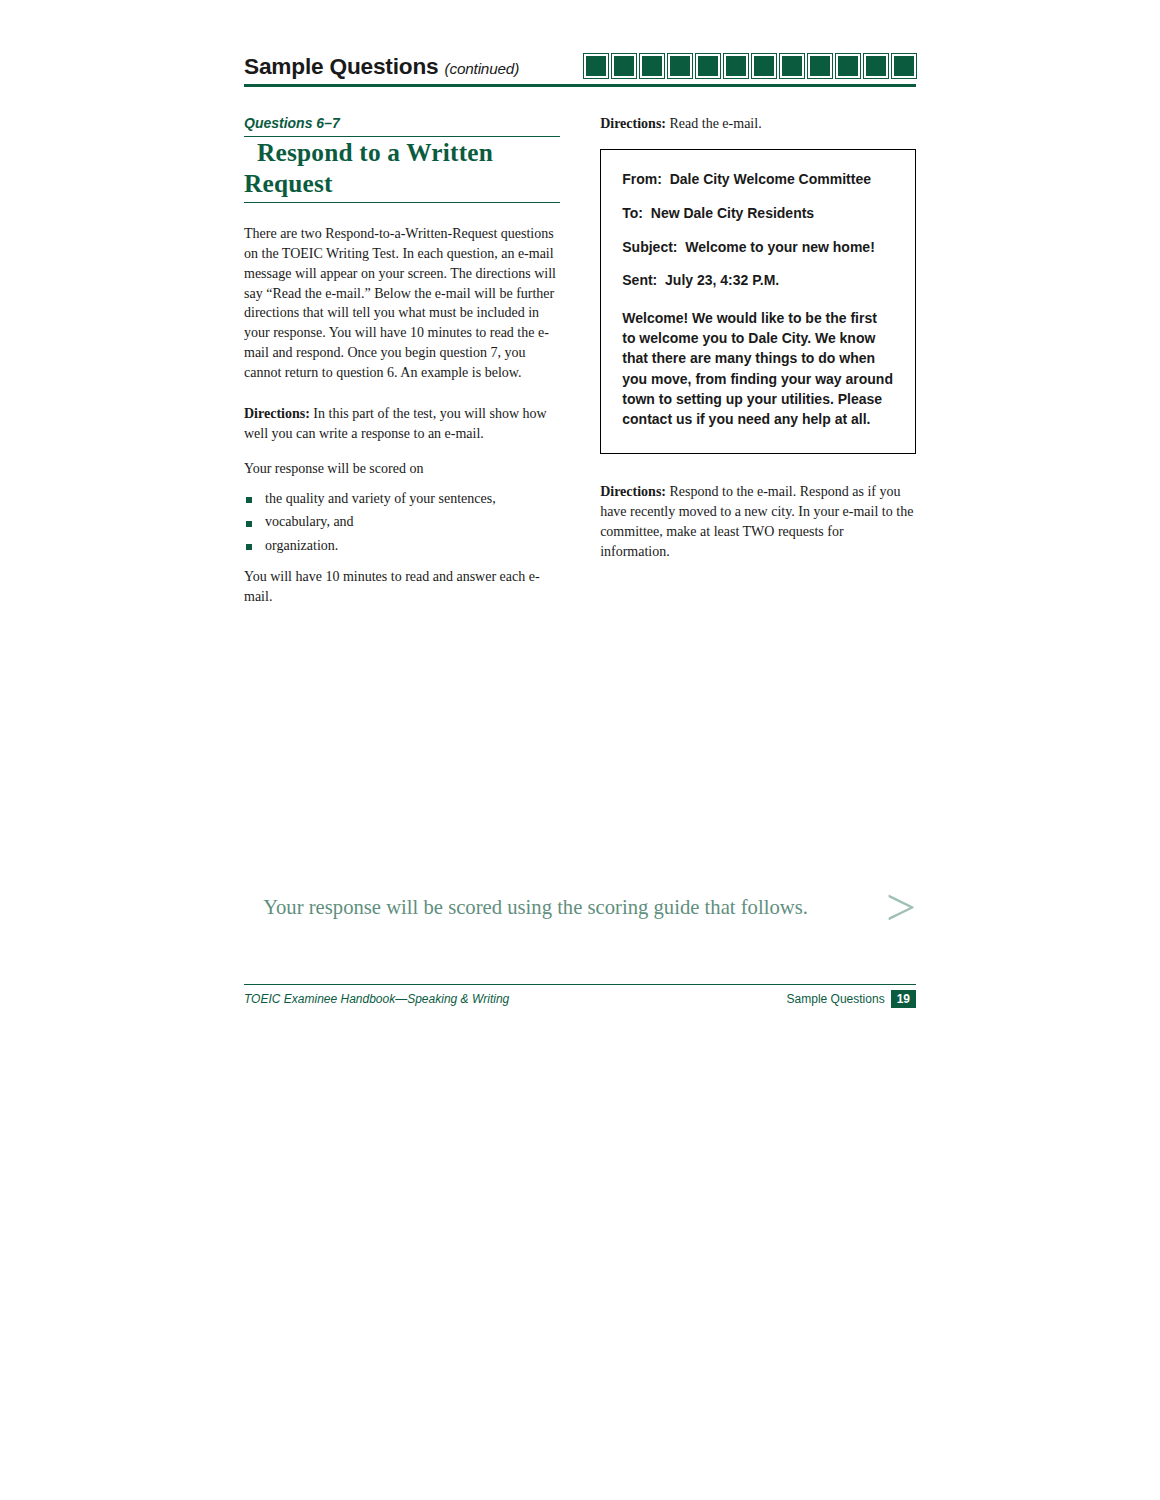Sample Questions (continued)
Questions 6–7
Respond to a Written Request
There are two Respond-to-a-Written-Request questions on the TOEIC Writing Test. In each question, an e-mail message will appear on your screen. The directions will say “Read the e-mail.” Below the e-mail will be further directions that will tell you what must be included in your response. You will have 10 minutes to read the e-mail and respond. Once you begin question 7, you cannot return to question 6. An example is below.
Directions: In this part of the test, you will show how well you can write a response to an e-mail.
Your response will be scored on
the quality and variety of your sentences,
vocabulary, and
organization.
You will have 10 minutes to read and answer each e-mail.
Directions: Read the e-mail.
From: Dale City Welcome Committee
To: New Dale City Residents
Subject: Welcome to your new home!
Sent: July 23, 4:32 P.M.
Welcome! We would like to be the first to welcome you to Dale City. We know that there are many things to do when you move, from finding your way around town to setting up your utilities. Please contact us if you need any help at all.
Directions: Respond to the e-mail. Respond as if you have recently moved to a new city. In your e-mail to the committee, make at least TWO requests for information.
Your response will be scored using the scoring guide that follows.
>
TOEIC Examinee Handbook—Speaking & Writing
Sample Questions 19